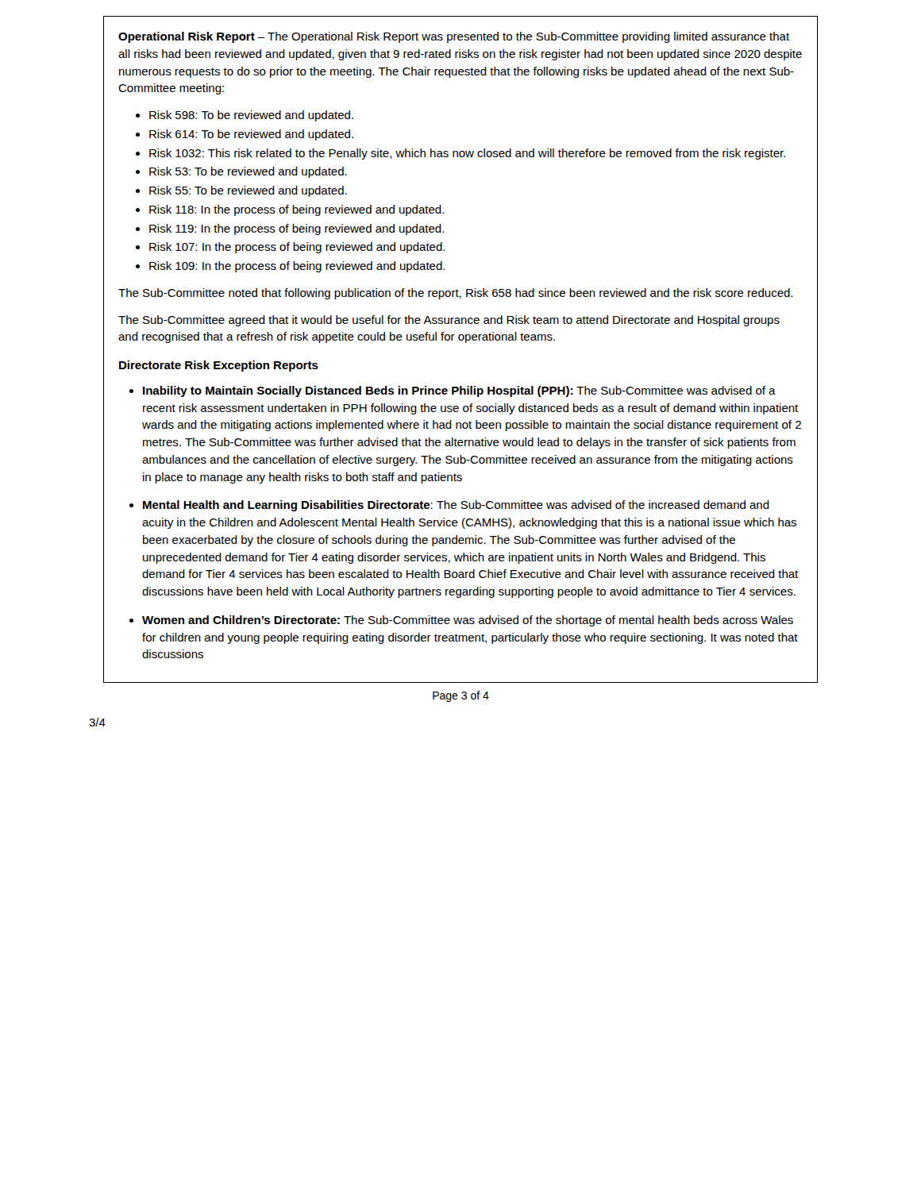Operational Risk Report – The Operational Risk Report was presented to the Sub-Committee providing limited assurance that all risks had been reviewed and updated, given that 9 red-rated risks on the risk register had not been updated since 2020 despite numerous requests to do so prior to the meeting. The Chair requested that the following risks be updated ahead of the next Sub-Committee meeting:
Risk 598: To be reviewed and updated.
Risk 614: To be reviewed and updated.
Risk 1032: This risk related to the Penally site, which has now closed and will therefore be removed from the risk register.
Risk 53: To be reviewed and updated.
Risk 55: To be reviewed and updated.
Risk 118: In the process of being reviewed and updated.
Risk 119: In the process of being reviewed and updated.
Risk 107: In the process of being reviewed and updated.
Risk 109: In the process of being reviewed and updated.
The Sub-Committee noted that following publication of the report, Risk 658 had since been reviewed and the risk score reduced.
The Sub-Committee agreed that it would be useful for the Assurance and Risk team to attend Directorate and Hospital groups and recognised that a refresh of risk appetite could be useful for operational teams.
Directorate Risk Exception Reports
Inability to Maintain Socially Distanced Beds in Prince Philip Hospital (PPH): The Sub-Committee was advised of a recent risk assessment undertaken in PPH following the use of socially distanced beds as a result of demand within inpatient wards and the mitigating actions implemented where it had not been possible to maintain the social distance requirement of 2 metres. The Sub-Committee was further advised that the alternative would lead to delays in the transfer of sick patients from ambulances and the cancellation of elective surgery. The Sub-Committee received an assurance from the mitigating actions in place to manage any health risks to both staff and patients
Mental Health and Learning Disabilities Directorate: The Sub-Committee was advised of the increased demand and acuity in the Children and Adolescent Mental Health Service (CAMHS), acknowledging that this is a national issue which has been exacerbated by the closure of schools during the pandemic. The Sub-Committee was further advised of the unprecedented demand for Tier 4 eating disorder services, which are inpatient units in North Wales and Bridgend. This demand for Tier 4 services has been escalated to Health Board Chief Executive and Chair level with assurance received that discussions have been held with Local Authority partners regarding supporting people to avoid admittance to Tier 4 services.
Women and Children’s Directorate: The Sub-Committee was advised of the shortage of mental health beds across Wales for children and young people requiring eating disorder treatment, particularly those who require sectioning. It was noted that discussions
Page 3 of 4
3/4